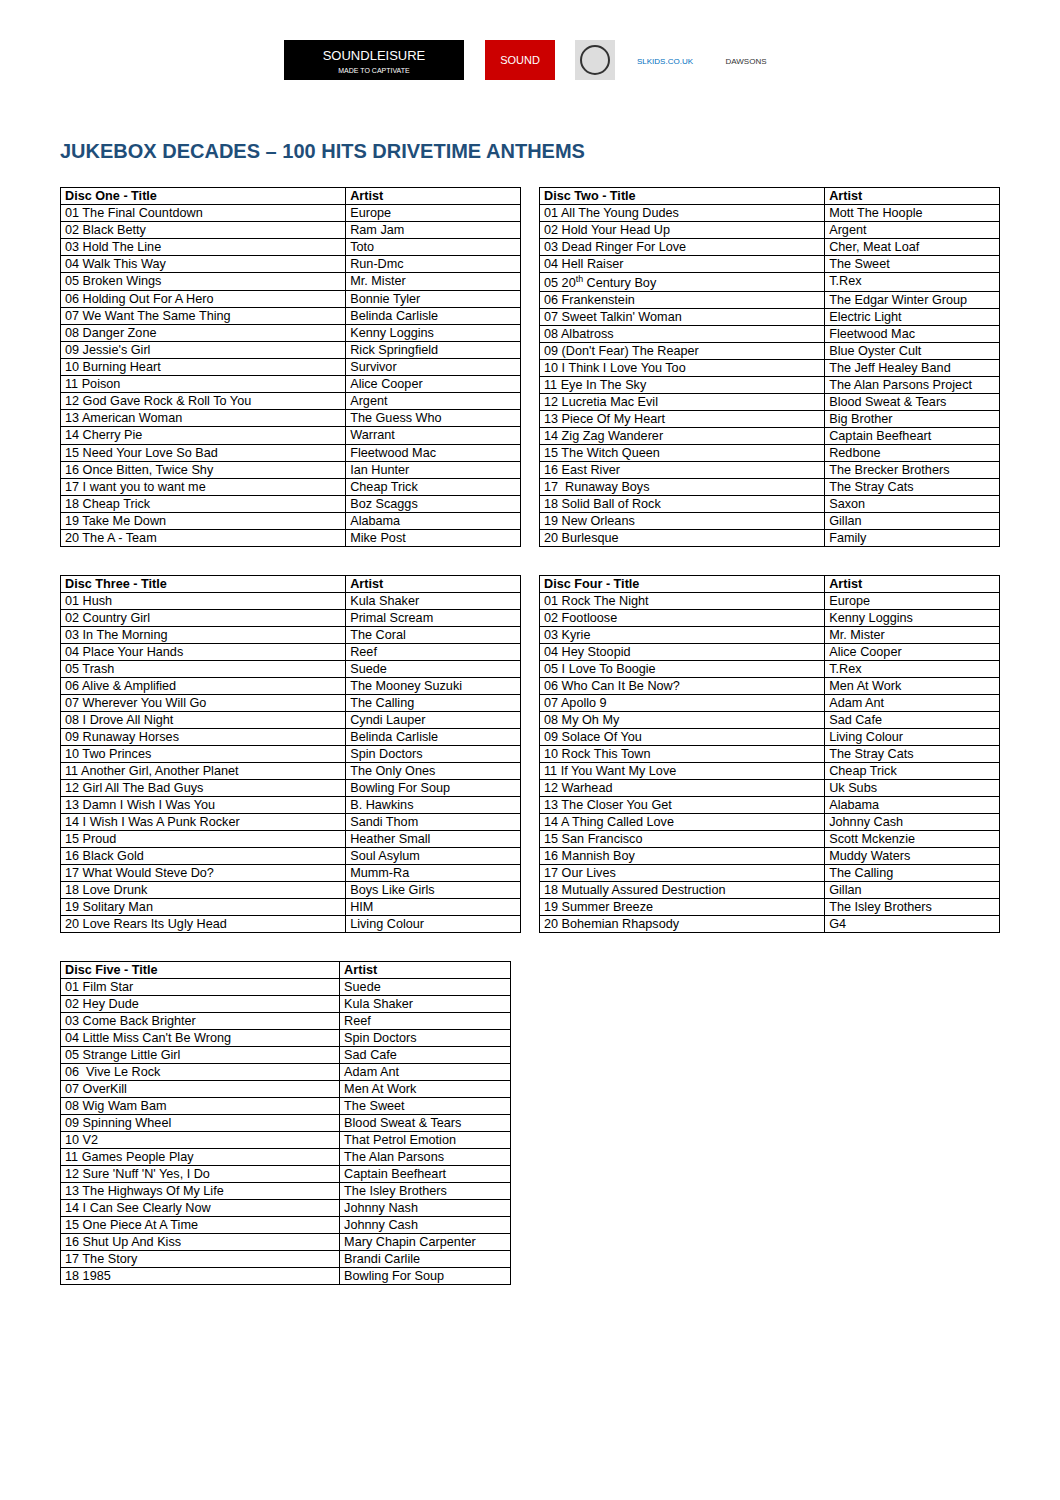JUKEBOX DECADES – 100 HITS DRIVETIME ANTHEMS
| Disc One - Title | Artist |
| --- | --- |
| 01 The Final Countdown | Europe |
| 02 Black Betty | Ram Jam |
| 03 Hold The Line | Toto |
| 04 Walk This Way | Run-Dmc |
| 05 Broken Wings | Mr. Mister |
| 06 Holding Out For A Hero | Bonnie Tyler |
| 07 We Want The Same Thing | Belinda Carlisle |
| 08 Danger Zone | Kenny Loggins |
| 09 Jessie's Girl | Rick Springfield |
| 10 Burning Heart | Survivor |
| 11 Poison | Alice Cooper |
| 12 God Gave Rock & Roll To You | Argent |
| 13 American Woman | The Guess Who |
| 14 Cherry Pie | Warrant |
| 15 Need Your Love So Bad | Fleetwood Mac |
| 16 Once Bitten, Twice Shy | Ian Hunter |
| 17 I want you to want me | Cheap Trick |
| 18 Cheap Trick | Boz Scaggs |
| 19 Take Me Down | Alabama |
| 20 The A - Team | Mike Post |
| Disc Two - Title | Artist |
| --- | --- |
| 01 All The Young Dudes | Mott The Hoople |
| 02 Hold Your Head Up | Argent |
| 03 Dead Ringer For Love | Cher, Meat Loaf |
| 04 Hell Raiser | The Sweet |
| 05 20 th Century Boy | T.Rex |
| 06 Frankenstein | The Edgar Winter Group |
| 07 Sweet Talkin' Woman | Electric Light |
| 08 Albatross | Fleetwood Mac |
| 09 (Don't Fear) The Reaper | Blue Oyster Cult |
| 10 I Think I Love You Too | The Jeff Healey Band |
| 11 Eye In The Sky | The Alan Parsons Project |
| 12 Lucretia Mac Evil | Blood Sweat & Tears |
| 13 Piece Of My Heart | Big Brother |
| 14 Zig Zag Wanderer | Captain Beefheart |
| 15 The Witch Queen | Redbone |
| 16 East River | The Brecker Brothers |
| 17 Runaway Boys | The Stray Cats |
| 18 Solid Ball of Rock | Saxon |
| 19 New Orleans | Gillan |
| 20 Burlesque | Family |
| Disc Three - Title | Artist |
| --- | --- |
| 01 Hush | Kula Shaker |
| 02 Country Girl | Primal Scream |
| 03 In The Morning | The Coral |
| 04 Place Your Hands | Reef |
| 05 Trash | Suede |
| 06 Alive & Amplified | The Mooney Suzuki |
| 07 Wherever You Will Go | The Calling |
| 08 I Drove All Night | Cyndi Lauper |
| 09 Runaway Horses | Belinda Carlisle |
| 10 Two Princes | Spin Doctors |
| 11 Another Girl, Another Planet | The Only Ones |
| 12 Girl All The Bad Guys | Bowling For Soup |
| 13 Damn I Wish I Was You | B. Hawkins |
| 14 I Wish I Was A Punk Rocker | Sandi Thom |
| 15 Proud | Heather Small |
| 16 Black Gold | Soul Asylum |
| 17 What Would Steve Do? | Mumm-Ra |
| 18 Love Drunk | Boys Like Girls |
| 19 Solitary Man | HIM |
| 20 Love Rears Its Ugly Head | Living Colour |
| Disc Four - Title | Artist |
| --- | --- |
| 01 Rock The Night | Europe |
| 02 Footloose | Kenny Loggins |
| 03 Kyrie | Mr. Mister |
| 04 Hey Stoopid | Alice Cooper |
| 05 I Love To Boogie | T.Rex |
| 06 Who Can It Be Now? | Men At Work |
| 07 Apollo 9 | Adam Ant |
| 08 My Oh My | Sad Cafe |
| 09 Solace Of You | Living Colour |
| 10 Rock This Town | The Stray Cats |
| 11 If You Want My Love | Cheap Trick |
| 12 Warhead | Uk Subs |
| 13 The Closer You Get | Alabama |
| 14 A Thing Called Love | Johnny Cash |
| 15 San Francisco | Scott Mckenzie |
| 16 Mannish Boy | Muddy Waters |
| 17 Our Lives | The Calling |
| 18 Mutually Assured Destruction | Gillan |
| 19 Summer Breeze | The Isley Brothers |
| 20 Bohemian Rhapsody | G4 |
| Disc Five - Title | Artist |
| --- | --- |
| 01 Film Star | Suede |
| 02 Hey Dude | Kula Shaker |
| 03 Come Back Brighter | Reef |
| 04 Little Miss Can't Be Wrong | Spin Doctors |
| 05 Strange Little Girl | Sad Cafe |
| 06 Vive Le Rock | Adam Ant |
| 07 OverKill | Men At Work |
| 08 Wig Wam Bam | The Sweet |
| 09 Spinning Wheel | Blood Sweat & Tears |
| 10 V2 | That Petrol Emotion |
| 11 Games People Play | The Alan Parsons |
| 12 Sure 'Nuff 'N' Yes, I Do | Captain Beefheart |
| 13 The Highways Of My Life | The Isley Brothers |
| 14 I Can See Clearly Now | Johnny Nash |
| 15 One Piece At A Time | Johnny Cash |
| 16 Shut Up And Kiss | Mary Chapin Carpenter |
| 17 The Story | Brandi Carlile |
| 18 1985 | Bowling For Soup |